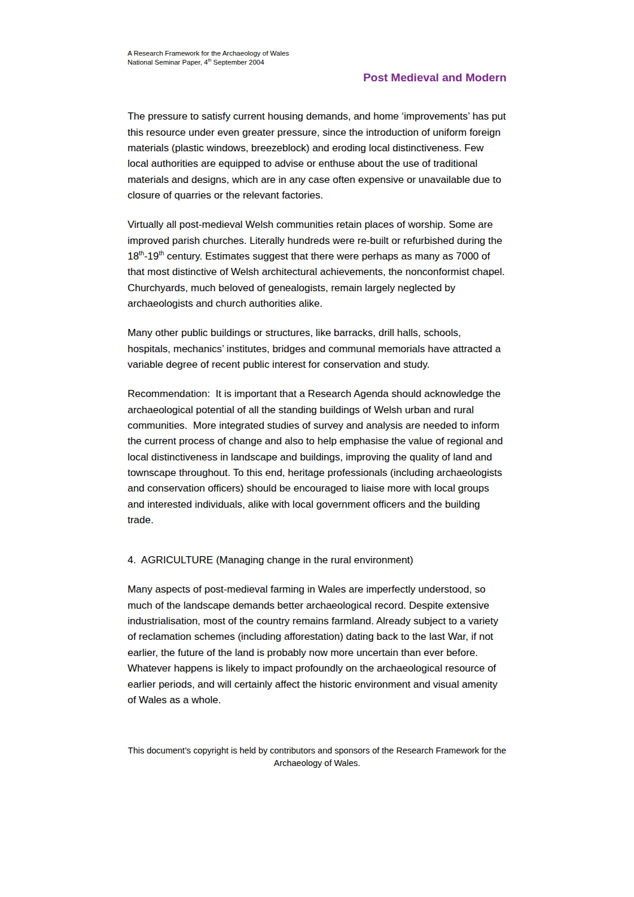A Research Framework for the Archaeology of Wales
National Seminar Paper, 4th September 2004
Post Medieval and Modern
The pressure to satisfy current housing demands, and home ‘improvements’ has put this resource under even greater pressure, since the introduction of uniform foreign materials (plastic windows, breezeblock) and eroding local distinctiveness. Few local authorities are equipped to advise or enthuse about the use of traditional materials and designs, which are in any case often expensive or unavailable due to closure of quarries or the relevant factories.
Virtually all post-medieval Welsh communities retain places of worship. Some are improved parish churches. Literally hundreds were re-built or refurbished during the 18th-19th century. Estimates suggest that there were perhaps as many as 7000 of that most distinctive of Welsh architectural achievements, the nonconformist chapel. Churchyards, much beloved of genealogists, remain largely neglected by archaeologists and church authorities alike.
Many other public buildings or structures, like barracks, drill halls, schools, hospitals, mechanics’ institutes, bridges and communal memorials have attracted a variable degree of recent public interest for conservation and study.
Recommendation: It is important that a Research Agenda should acknowledge the archaeological potential of all the standing buildings of Welsh urban and rural communities. More integrated studies of survey and analysis are needed to inform the current process of change and also to help emphasise the value of regional and local distinctiveness in landscape and buildings, improving the quality of land and townscape throughout. To this end, heritage professionals (including archaeologists and conservation officers) should be encouraged to liaise more with local groups and interested individuals, alike with local government officers and the building trade.
4. AGRICULTURE (Managing change in the rural environment)
Many aspects of post-medieval farming in Wales are imperfectly understood, so much of the landscape demands better archaeological record. Despite extensive industrialisation, most of the country remains farmland. Already subject to a variety of reclamation schemes (including afforestation) dating back to the last War, if not earlier, the future of the land is probably now more uncertain than ever before. Whatever happens is likely to impact profoundly on the archaeological resource of earlier periods, and will certainly affect the historic environment and visual amenity of Wales as a whole.
This document’s copyright is held by contributors and sponsors of the Research Framework for the Archaeology of Wales.